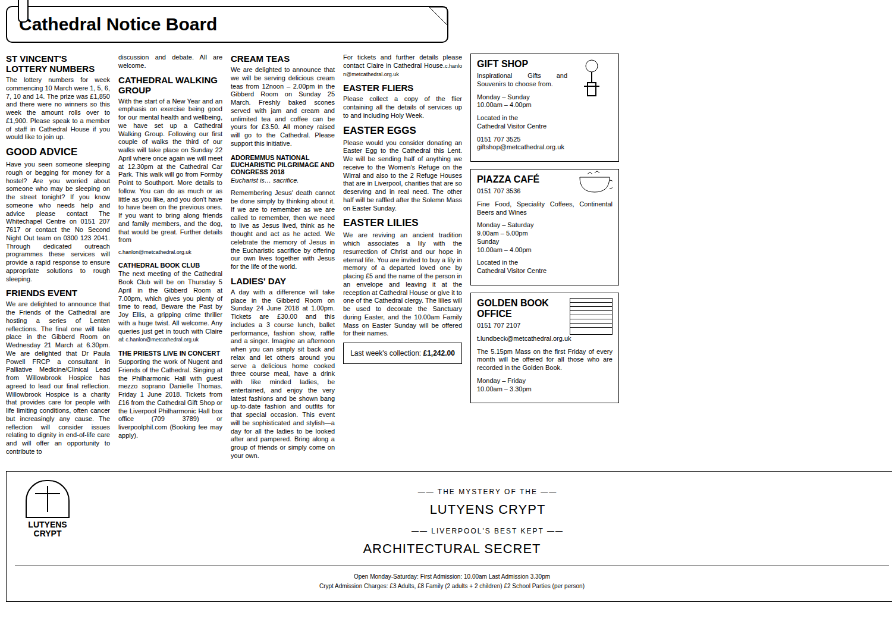Cathedral Notice Board
St Vincent's Lottery Numbers
The lottery numbers for week commencing 10 March were 1, 5, 6, 7, 10 and 14. The prize was £1,850 and there were no winners so this week the amount rolls over to £1,900. Please speak to a member of staff in Cathedral House if you would like to join up.
Good Advice
Have you seen someone sleeping rough or begging for money for a hostel? Are you worried about someone who may be sleeping on the street tonight? If you know someone who needs help and advice please contact The Whitechapel Centre on 0151 207 7617 or contact the No Second Night Out team on 0300 123 2041. Through dedicated outreach programmes these services will provide a rapid response to ensure appropriate solutions to rough sleeping.
Friends Event
We are delighted to announce that the Friends of the Cathedral are hosting a series of Lenten reflections. The final one will take place in the Gibberd Room on Wednesday 21 March at 6.30pm. We are delighted that Dr Paula Powell FRCP a consultant in Palliative Medicine/Clinical Lead from Willowbrook Hospice has agreed to lead our final reflection. Willowbrook Hospice is a charity that provides care for people with life limiting conditions, often cancer but increasingly any cause. The reflection will consider issues relating to dignity in end-of-life care and will offer an opportunity to contribute to
discussion and debate. All are welcome.
Cathedral Walking Group
With the start of a New Year and an emphasis on exercise being good for our mental health and wellbeing, we have set up a Cathedral Walking Group. Following our first couple of walks the third of our walks will take place on Sunday 22 April where once again we will meet at 12.30pm at the Cathedral Car Park. This walk will go from Formby Point to Southport. More details to follow. You can do as much or as little as you like, and you don't have to have been on the previous ones. If you want to bring along friends and family members, and the dog, that would be great. Further details from
c.hanlon@metcathedral.org.uk
Cathedral Book Club
The next meeting of the Cathedral Book Club will be on Thursday 5 April in the Gibberd Room at 7.00pm, which gives you plenty of time to read, Beware the Past by Joy Ellis, a gripping crime thriller with a huge twist. All welcome. Any queries just get in touch with Claire at c.hanlon@metcathedral.org.uk
The Priests Live in Concert
Supporting the work of Nugent and Friends of the Cathedral. Singing at the Philharmonic Hall with guest mezzo soprano Danielle Thomas. Friday 1 June 2018. Tickets from £16 from the Cathedral Gift Shop or the Liverpool Philharmonic Hall box office (709 3789) or liverpoolphil.com (Booking fee may apply).
Cream Teas
We are delighted to announce that we will be serving delicious cream teas from 12noon – 2.00pm in the Gibberd Room on Sunday 25 March. Freshly baked scones served with jam and cream and unlimited tea and coffee can be yours for £3.50. All money raised will go to the Cathedral. Please support this initiative.
Adoremmus National Eucharistic Pilgrimage and Congress 2018
Eucharist is… sacrifice.
Remembering Jesus' death cannot be done simply by thinking about it. If we are to remember as we are called to remember, then we need to live as Jesus lived, think as he thought and act as he acted. We celebrate the memory of Jesus in the Eucharistic sacrifice by offering our own lives together with Jesus for the life of the world.
Ladies' Day
A day with a difference will take place in the Gibberd Room on Sunday 24 June 2018 at 1.00pm. Tickets are £30.00 and this includes a 3 course lunch, ballet performance, fashion show, raffle and a singer. Imagine an afternoon when you can simply sit back and relax and let others around you serve a delicious home cooked three course meal, have a drink with like minded ladies, be entertained, and enjoy the very latest fashions and be shown bang up-to-date fashion and outfits for that special occasion. This event will be sophisticated and stylish—a day for all the ladies to be looked after and pampered. Bring along a group of friends or simply come on your own.
For tickets and further details please contact Claire in Cathedral House.c.hanlon@metcathedral.org.uk
Easter Fliers
Please collect a copy of the flier containing all the details of services up to and including Holy Week.
Easter Eggs
Please would you consider donating an Easter Egg to the Cathedral this Lent. We will be sending half of anything we receive to the Women's Refuge on the Wirral and also to the 2 Refuge Houses that are in Liverpool, charities that are so deserving and in real need. The other half will be raffled after the Solemn Mass on Easter Sunday.
Easter Lilies
We are reviving an ancient tradition which associates a lily with the resurrection of Christ and our hope in eternal life. You are invited to buy a lily in memory of a departed loved one by placing £5 and the name of the person in an envelope and leaving it at the reception at Cathedral House or give it to one of the Cathedral clergy. The lilies will be used to decorate the Sanctuary during Easter, and the 10.00am Family Mass on Easter Sunday will be offered for their names.
Last week's collection: £1,242.00
Gift Shop
Inspirational Gifts and Souvenirs to choose from.
Monday – Sunday
10.00am – 4.00pm
Located in the
Cathedral Visitor Centre
0151 707 3525
giftshop@metcathedral.org.uk
Piazza Café
0151 707 3536
Fine Food, Speciality Coffees, Continental Beers and Wines
Monday – Saturday
9.00am – 5.00pm
Sunday
10.00am – 4.00pm
Located in the
Cathedral Visitor Centre
Golden Book Office
0151 707 2107
t.lundbeck@metcathedral.org.uk
The 5.15pm Mass on the first Friday of every month will be offered for all those who are recorded in the Golden Book.
Monday – Friday
10.00am – 3.30pm
LUTYENS
CRYPT
—— THE MYSTERY OF THE ——
LUTYENS CRYPT
—— LIVERPOOL'S BEST KEPT ——
ARCHITECTURAL SECRET
Open Monday-Saturday: First Admission: 10.00am Last Admission 3.30pm
Crypt Admission Charges: £3 Adults, £8 Family (2 adults + 2 children) £2 School Parties (per person)